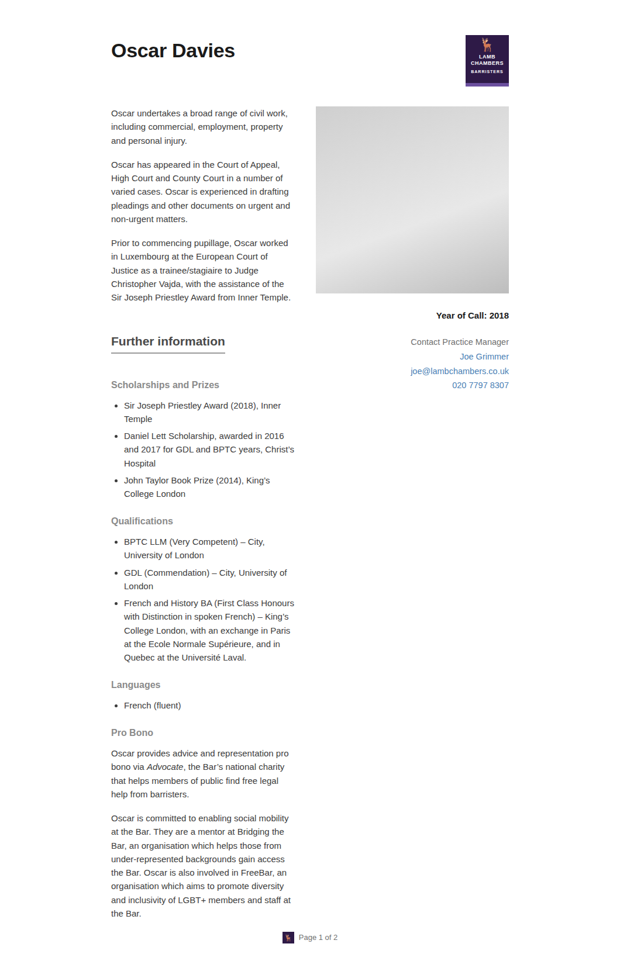Oscar Davies
🦌 LAMB
CHAMBERS BARRISTERS
Oscar undertakes a broad range of civil work, including commercial, employment, property and personal injury.
Oscar has appeared in the Court of Appeal, High Court and County Court in a number of varied cases. Oscar is experienced in drafting pleadings and other documents on urgent and non-urgent matters.
Prior to commencing pupillage, Oscar worked in Luxembourg at the European Court of Justice as a trainee/stagiaire to Judge Christopher Vajda, with the assistance of the Sir Joseph Priestley Award from Inner Temple.
Further information
Scholarships and Prizes
Sir Joseph Priestley Award (2018), Inner Temple
Daniel Lett Scholarship, awarded in 2016 and 2017 for GDL and BPTC years, Christ’s Hospital
John Taylor Book Prize (2014), King’s College London
Qualifications
BPTC LLM (Very Competent) – City, University of London
GDL (Commendation) – City, University of London
French and History BA (First Class Honours with Distinction in spoken French) – King’s College London, with an exchange in Paris at the Ecole Normale Supérieure, and in Quebec at the Université Laval.
Languages
French (fluent)
Pro Bono
Oscar provides advice and representation pro bono via Advocate, the Bar’s national charity that helps members of public find free legal help from barristers.
Oscar is committed to enabling social mobility at the Bar. They are a mentor at Bridging the Bar, an organisation which helps those from under-represented backgrounds gain access the Bar. Oscar is also involved in FreeBar, an organisation which aims to promote diversity and inclusivity of LGBT+ members and staff at the Bar.
Year of Call: 2018
Contact Practice Manager
Joe Grimmer
joe@lambchambers.co.uk
020 7797 8307
🦌Page 1 of 2